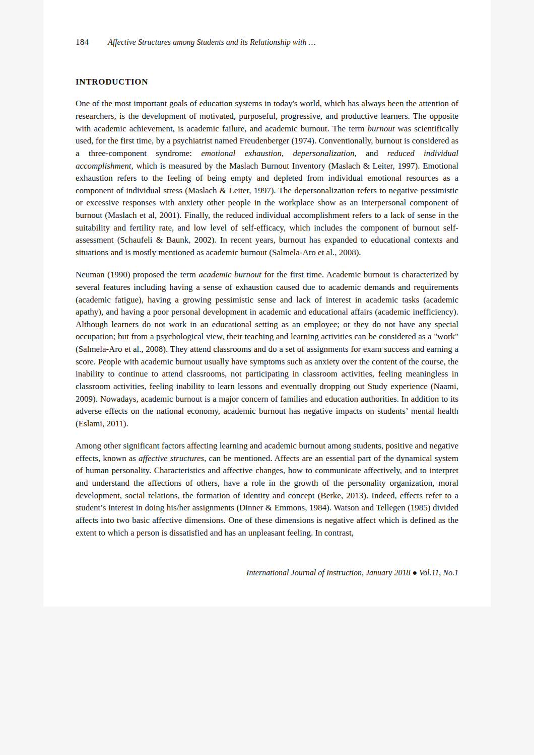184 Affective Structures among Students and its Relationship with …
Introduction
One of the most important goals of education systems in today's world, which has always been the attention of researchers, is the development of motivated, purposeful, progressive, and productive learners. The opposite with academic achievement, is academic failure, and academic burnout. The term burnout was scientifically used, for the first time, by a psychiatrist named Freudenberger (1974). Conventionally, burnout is considered as a three-component syndrome: emotional exhaustion, depersonalization, and reduced individual accomplishment, which is measured by the Maslach Burnout Inventory (Maslach & Leiter, 1997). Emotional exhaustion refers to the feeling of being empty and depleted from individual emotional resources as a component of individual stress (Maslach & Leiter, 1997). The depersonalization refers to negative pessimistic or excessive responses with anxiety other people in the workplace show as an interpersonal component of burnout (Maslach et al, 2001). Finally, the reduced individual accomplishment refers to a lack of sense in the suitability and fertility rate, and low level of self-efficacy, which includes the component of burnout self-assessment (Schaufeli & Baunk, 2002). In recent years, burnout has expanded to educational contexts and situations and is mostly mentioned as academic burnout (Salmela-Aro et al., 2008).
Neuman (1990) proposed the term academic burnout for the first time. Academic burnout is characterized by several features including having a sense of exhaustion caused due to academic demands and requirements (academic fatigue), having a growing pessimistic sense and lack of interest in academic tasks (academic apathy), and having a poor personal development in academic and educational affairs (academic inefficiency). Although learners do not work in an educational setting as an employee; or they do not have any special occupation; but from a psychological view, their teaching and learning activities can be considered as a "work" (Salmela-Aro et al., 2008). They attend classrooms and do a set of assignments for exam success and earning a score. People with academic burnout usually have symptoms such as anxiety over the content of the course, the inability to continue to attend classrooms, not participating in classroom activities, feeling meaningless in classroom activities, feeling inability to learn lessons and eventually dropping out Study experience (Naami, 2009). Nowadays, academic burnout is a major concern of families and education authorities. In addition to its adverse effects on the national economy, academic burnout has negative impacts on students’ mental health (Eslami, 2011).
Among other significant factors affecting learning and academic burnout among students, positive and negative effects, known as affective structures, can be mentioned. Affects are an essential part of the dynamical system of human personality. Characteristics and affective changes, how to communicate affectively, and to interpret and understand the affections of others, have a role in the growth of the personality organization, moral development, social relations, the formation of identity and concept (Berke, 2013). Indeed, effects refer to a student’s interest in doing his/her assignments (Dinner & Emmons, 1984). Watson and Tellegen (1985) divided affects into two basic affective dimensions. One of these dimensions is negative affect which is defined as the extent to which a person is dissatisfied and has an unpleasant feeling. In contrast,
International Journal of Instruction, January 2018 ● Vol.11, No.1